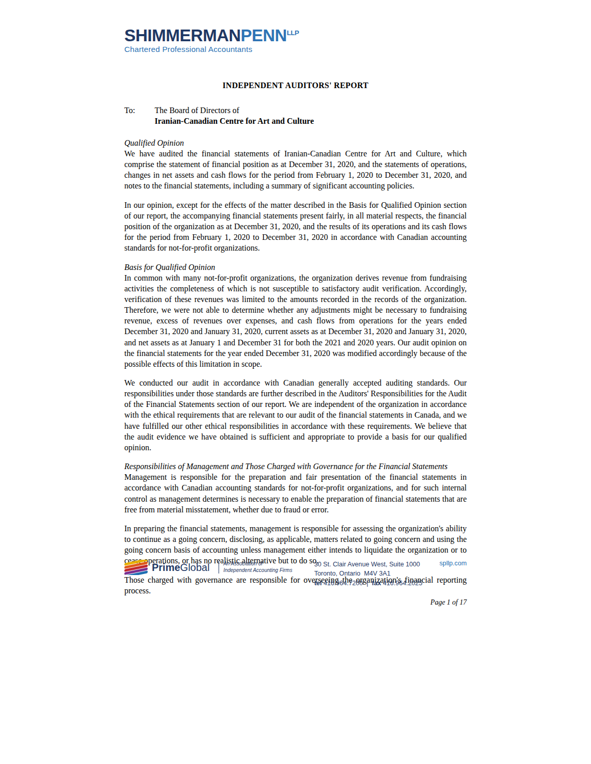SHIMMERMAN PENN LLP
Chartered Professional Accountants
INDEPENDENT AUDITORS' REPORT
| To: | The Board of Directors of |
| | Iranian-Canadian Centre for Art and Culture |
Qualified Opinion
We have audited the financial statements of Iranian-Canadian Centre for Art and Culture, which comprise the statement of financial position as at December 31, 2020, and the statements of operations, changes in net assets and cash flows for the period from February 1, 2020 to December 31, 2020, and notes to the financial statements, including a summary of significant accounting policies.
In our opinion, except for the effects of the matter described in the Basis for Qualified Opinion section of our report, the accompanying financial statements present fairly, in all material respects, the financial position of the organization as at December 31, 2020, and the results of its operations and its cash flows for the period from February 1, 2020 to December 31, 2020 in accordance with Canadian accounting standards for not-for-profit organizations.
Basis for Qualified Opinion
In common with many not-for-profit organizations, the organization derives revenue from fundraising activities the completeness of which is not susceptible to satisfactory audit verification. Accordingly, verification of these revenues was limited to the amounts recorded in the records of the organization. Therefore, we were not able to determine whether any adjustments might be necessary to fundraising revenue, excess of revenues over expenses, and cash flows from operations for the years ended December 31, 2020 and January 31, 2020, current assets as at December 31, 2020 and January 31, 2020, and net assets as at January 1 and December 31 for both the 2021 and 2020 years. Our audit opinion on the financial statements for the year ended December 31, 2020 was modified accordingly because of the possible effects of this limitation in scope.
We conducted our audit in accordance with Canadian generally accepted auditing standards. Our responsibilities under those standards are further described in the Auditors' Responsibilities for the Audit of the Financial Statements section of our report. We are independent of the organization in accordance with the ethical requirements that are relevant to our audit of the financial statements in Canada, and we have fulfilled our other ethical responsibilities in accordance with these requirements. We believe that the audit evidence we have obtained is sufficient and appropriate to provide a basis for our qualified opinion.
Responsibilities of Management and Those Charged with Governance for the Financial Statements
Management is responsible for the preparation and fair presentation of the financial statements in accordance with Canadian accounting standards for not-for-profit organizations, and for such internal control as management determines is necessary to enable the preparation of financial statements that are free from material misstatement, whether due to fraud or error.
In preparing the financial statements, management is responsible for assessing the organization's ability to continue as a going concern, disclosing, as applicable, matters related to going concern and using the going concern basis of accounting unless management either intends to liquidate the organization or to cease operations, or has no realistic alternative but to do so.
Those charged with governance are responsible for overseeing the organization's financial reporting process.
Prime Global
An Association of
Independent Accounting Firms
30 St. Clair Avenue West, Suite 1000
Toronto, Ontario M4V 3A1
tel 416.964.7200 | fax 416.964.2025
spllp.com
Page 1 of 17